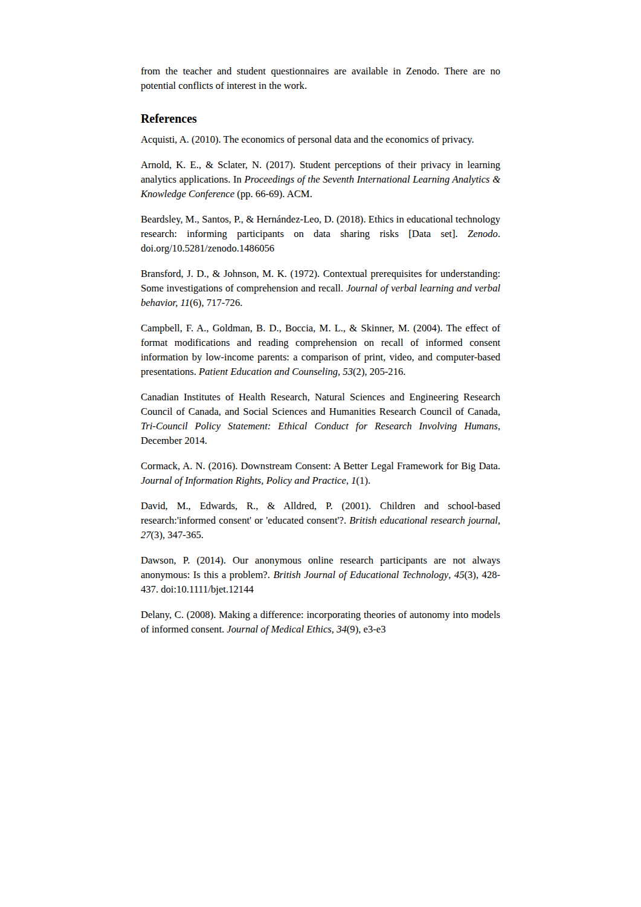from the teacher and student questionnaires are available in Zenodo. There are no potential conflicts of interest in the work.
References
Acquisti, A. (2010). The economics of personal data and the economics of privacy.
Arnold, K. E., & Sclater, N. (2017). Student perceptions of their privacy in learning analytics applications. In Proceedings of the Seventh International Learning Analytics & Knowledge Conference (pp. 66-69). ACM.
Beardsley, M., Santos, P., & Hernández-Leo, D. (2018). Ethics in educational technology research: informing participants on data sharing risks [Data set]. Zenodo. doi.org/10.5281/zenodo.1486056
Bransford, J. D., & Johnson, M. K. (1972). Contextual prerequisites for understanding: Some investigations of comprehension and recall. Journal of verbal learning and verbal behavior, 11(6), 717-726.
Campbell, F. A., Goldman, B. D., Boccia, M. L., & Skinner, M. (2004). The effect of format modifications and reading comprehension on recall of informed consent information by low-income parents: a comparison of print, video, and computer-based presentations. Patient Education and Counseling, 53(2), 205-216.
Canadian Institutes of Health Research, Natural Sciences and Engineering Research Council of Canada, and Social Sciences and Humanities Research Council of Canada, Tri-Council Policy Statement: Ethical Conduct for Research Involving Humans, December 2014.
Cormack, A. N. (2016). Downstream Consent: A Better Legal Framework for Big Data. Journal of Information Rights, Policy and Practice, 1(1).
David, M., Edwards, R., & Alldred, P. (2001). Children and school‐based research:'informed consent' or 'educated consent'?. British educational research journal, 27(3), 347-365.
Dawson, P. (2014). Our anonymous online research participants are not always anonymous: Is this a problem?. British Journal of Educational Technology, 45(3), 428-437. doi:10.1111/bjet.12144
Delany, C. (2008). Making a difference: incorporating theories of autonomy into models of informed consent. Journal of Medical Ethics, 34(9), e3-e3